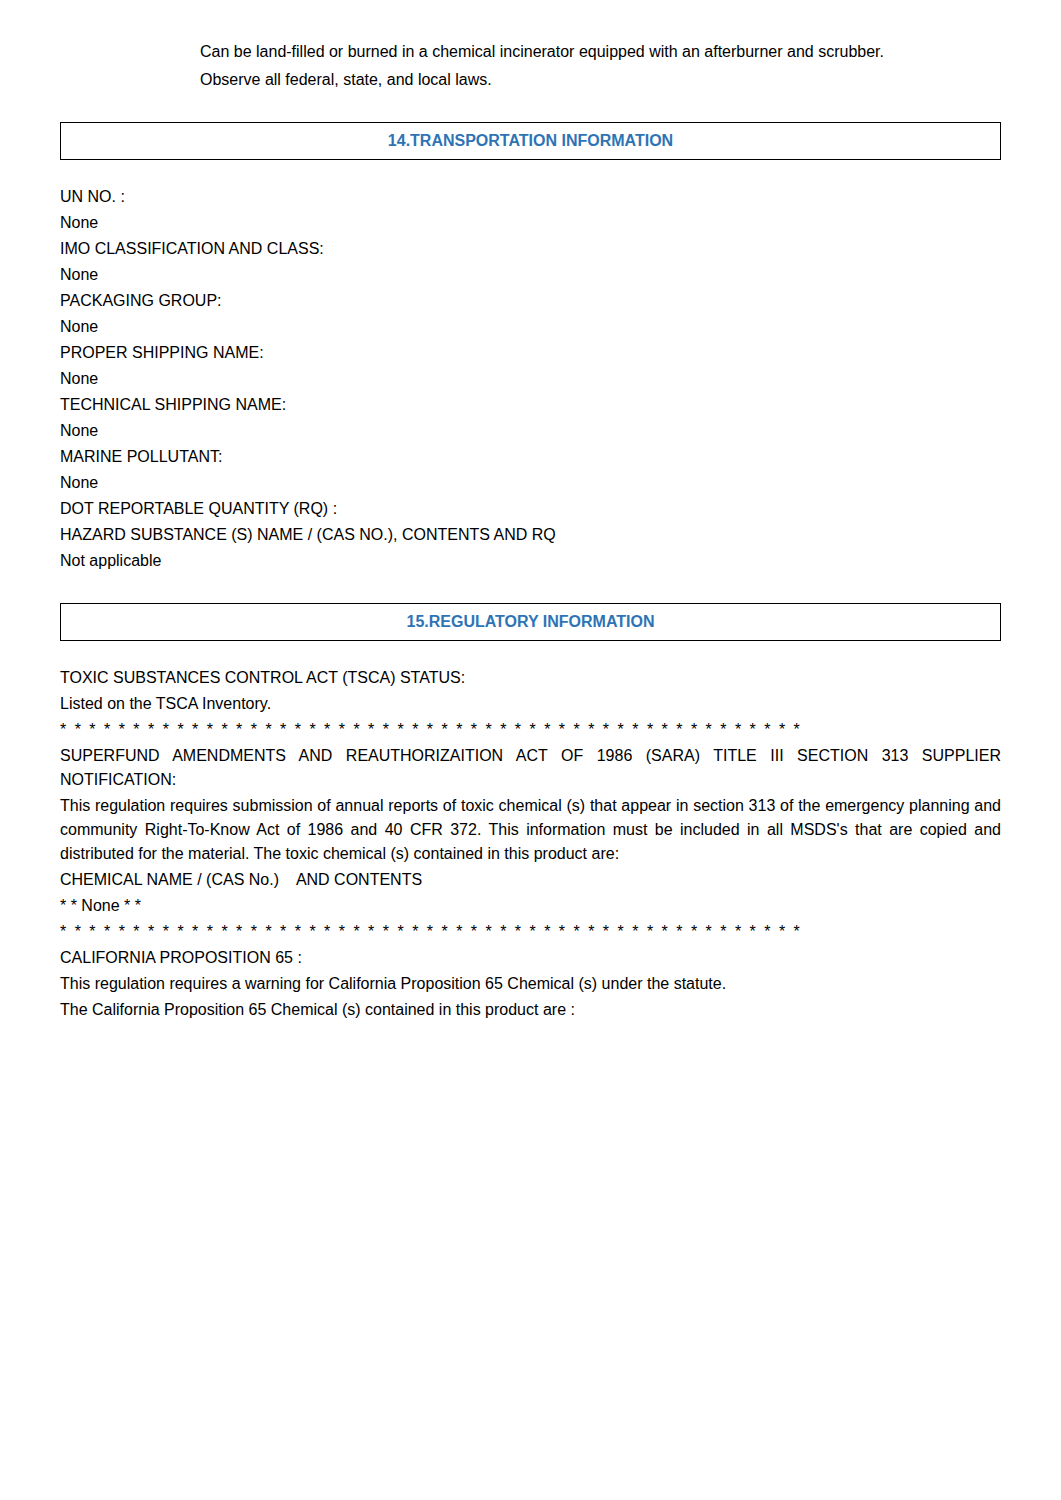Can be land-filled or burned in a chemical incinerator equipped with an afterburner and scrubber.
Observe all federal, state, and local laws.
14.TRANSPORTATION INFORMATION
UN NO. :
None
IMO CLASSIFICATION AND CLASS:
None
PACKAGING GROUP:
None
PROPER SHIPPING NAME:
None
TECHNICAL SHIPPING NAME:
None
MARINE POLLUTANT:
None
DOT REPORTABLE QUANTITY (RQ) :
HAZARD SUBSTANCE (S) NAME / (CAS NO.), CONTENTS AND RQ
Not applicable
15.REGULATORY INFORMATION
TOXIC SUBSTANCES CONTROL ACT (TSCA) STATUS:
Listed on the TSCA Inventory.
* * * * * * * * * * * * * * * * * * * * * * * * * * * * * * * * * * * * * * * * * * * * * * * * * * *
SUPERFUND AMENDMENTS AND REAUTHORIZAITION ACT OF 1986 (SARA) TITLE III SECTION 313 SUPPLIER NOTIFICATION:
This regulation requires submission of annual reports of toxic chemical (s) that appear in section 313 of the emergency planning and community Right-To-Know Act of 1986 and 40 CFR 372. This information must be included in all MSDS's that are copied and distributed for the material. The toxic chemical (s) contained in this product are:
CHEMICAL NAME / (CAS No.) AND CONTENTS
* * None * *
* * * * * * * * * * * * * * * * * * * * * * * * * * * * * * * * * * * * * * * * * * * * * * * * * * *
CALIFORNIA PROPOSITION 65 :
This regulation requires a warning for California Proposition 65 Chemical (s) under the statute.
The California Proposition 65 Chemical (s) contained in this product are :